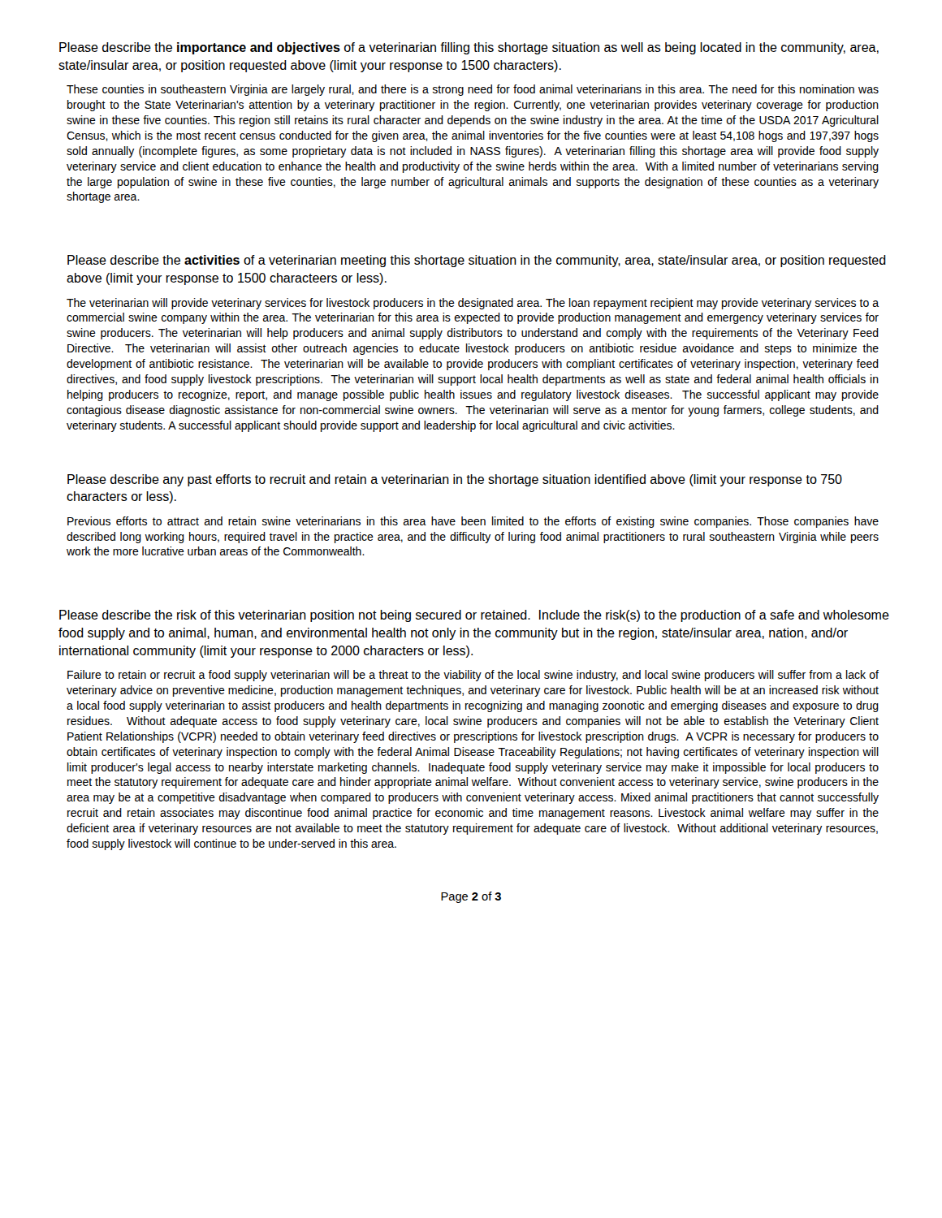Please describe the importance and objectives of a veterinarian filling this shortage situation as well as being located in the community, area, state/insular area, or position requested above (limit your response to 1500 characters).
These counties in southeastern Virginia are largely rural, and there is a strong need for food animal veterinarians in this area. The need for this nomination was brought to the State Veterinarian's attention by a veterinary practitioner in the region. Currently, one veterinarian provides veterinary coverage for production swine in these five counties. This region still retains its rural character and depends on the swine industry in the area. At the time of the USDA 2017 Agricultural Census, which is the most recent census conducted for the given area, the animal inventories for the five counties were at least 54,108 hogs and 197,397 hogs sold annually (incomplete figures, as some proprietary data is not included in NASS figures). A veterinarian filling this shortage area will provide food supply veterinary service and client education to enhance the health and productivity of the swine herds within the area. With a limited number of veterinarians serving the large population of swine in these five counties, the large number of agricultural animals and supports the designation of these counties as a veterinary shortage area.
Please describe the activities of a veterinarian meeting this shortage situation in the community, area, state/insular area, or position requested above (limit your response to 1500 characteers or less).
The veterinarian will provide veterinary services for livestock producers in the designated area. The loan repayment recipient may provide veterinary services to a commercial swine company within the area. The veterinarian for this area is expected to provide production management and emergency veterinary services for swine producers. The veterinarian will help producers and animal supply distributors to understand and comply with the requirements of the Veterinary Feed Directive. The veterinarian will assist other outreach agencies to educate livestock producers on antibiotic residue avoidance and steps to minimize the development of antibiotic resistance. The veterinarian will be available to provide producers with compliant certificates of veterinary inspection, veterinary feed directives, and food supply livestock prescriptions. The veterinarian will support local health departments as well as state and federal animal health officials in helping producers to recognize, report, and manage possible public health issues and regulatory livestock diseases. The successful applicant may provide contagious disease diagnostic assistance for non-commercial swine owners. The veterinarian will serve as a mentor for young farmers, college students, and veterinary students. A successful applicant should provide support and leadership for local agricultural and civic activities.
Please describe any past efforts to recruit and retain a veterinarian in the shortage situation identified above (limit your response to 750 characters or less).
Previous efforts to attract and retain swine veterinarians in this area have been limited to the efforts of existing swine companies. Those companies have described long working hours, required travel in the practice area, and the difficulty of luring food animal practitioners to rural southeastern Virginia while peers work the more lucrative urban areas of the Commonwealth.
Please describe the risk of this veterinarian position not being secured or retained. Include the risk(s) to the production of a safe and wholesome food supply and to animal, human, and environmental health not only in the community but in the region, state/insular area, nation, and/or international community (limit your response to 2000 characters or less).
Failure to retain or recruit a food supply veterinarian will be a threat to the viability of the local swine industry, and local swine producers will suffer from a lack of veterinary advice on preventive medicine, production management techniques, and veterinary care for livestock. Public health will be at an increased risk without a local food supply veterinarian to assist producers and health departments in recognizing and managing zoonotic and emerging diseases and exposure to drug residues. Without adequate access to food supply veterinary care, local swine producers and companies will not be able to establish the Veterinary Client Patient Relationships (VCPR) needed to obtain veterinary feed directives or prescriptions for livestock prescription drugs. A VCPR is necessary for producers to obtain certificates of veterinary inspection to comply with the federal Animal Disease Traceability Regulations; not having certificates of veterinary inspection will limit producer's legal access to nearby interstate marketing channels. Inadequate food supply veterinary service may make it impossible for local producers to meet the statutory requirement for adequate care and hinder appropriate animal welfare. Without convenient access to veterinary service, swine producers in the area may be at a competitive disadvantage when compared to producers with convenient veterinary access. Mixed animal practitioners that cannot successfully recruit and retain associates may discontinue food animal practice for economic and time management reasons. Livestock animal welfare may suffer in the deficient area if veterinary resources are not available to meet the statutory requirement for adequate care of livestock. Without additional veterinary resources, food supply livestock will continue to be under-served in this area.
Page 2 of 3